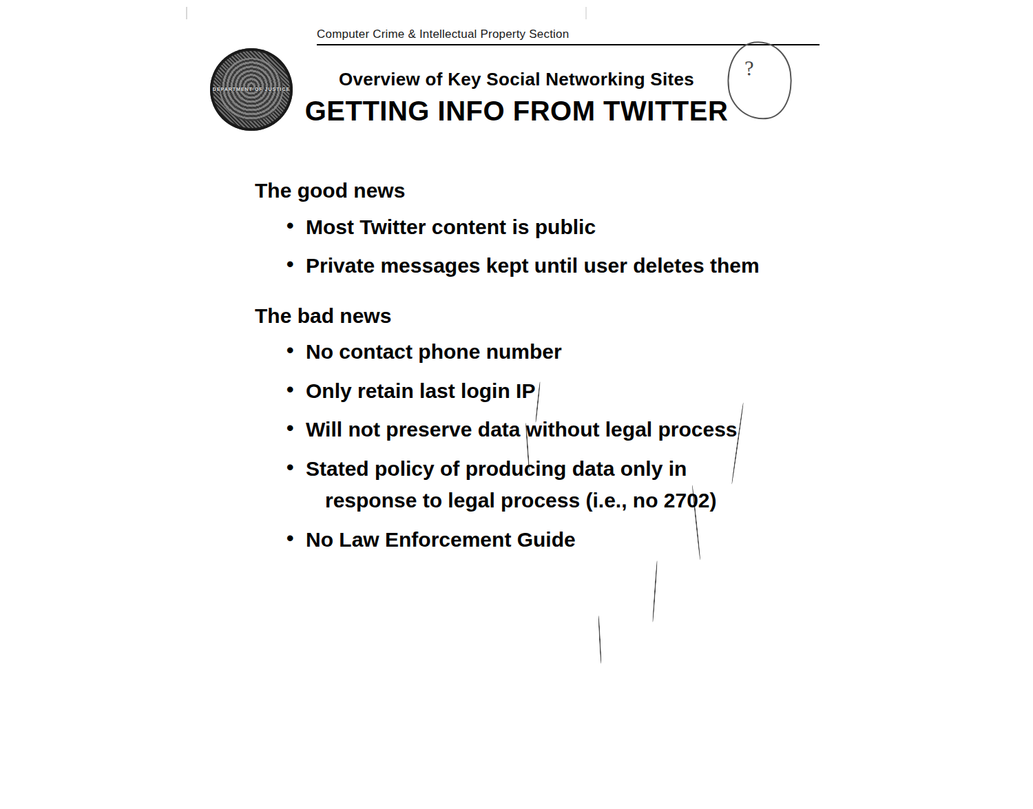Department of Justice
Computer Crime & Intellectual Property Section
?
Overview of Key Social Networking Sites
GETTING INFO FROM TWITTER
The good news
Most Twitter content is public
Private messages kept until user deletes them
The bad news
No contact phone number
Only retain last login IP
Will not preserve data without legal process
Stated policy of producing data only in response to legal process (i.e., no 2702)
No Law Enforcement Guide